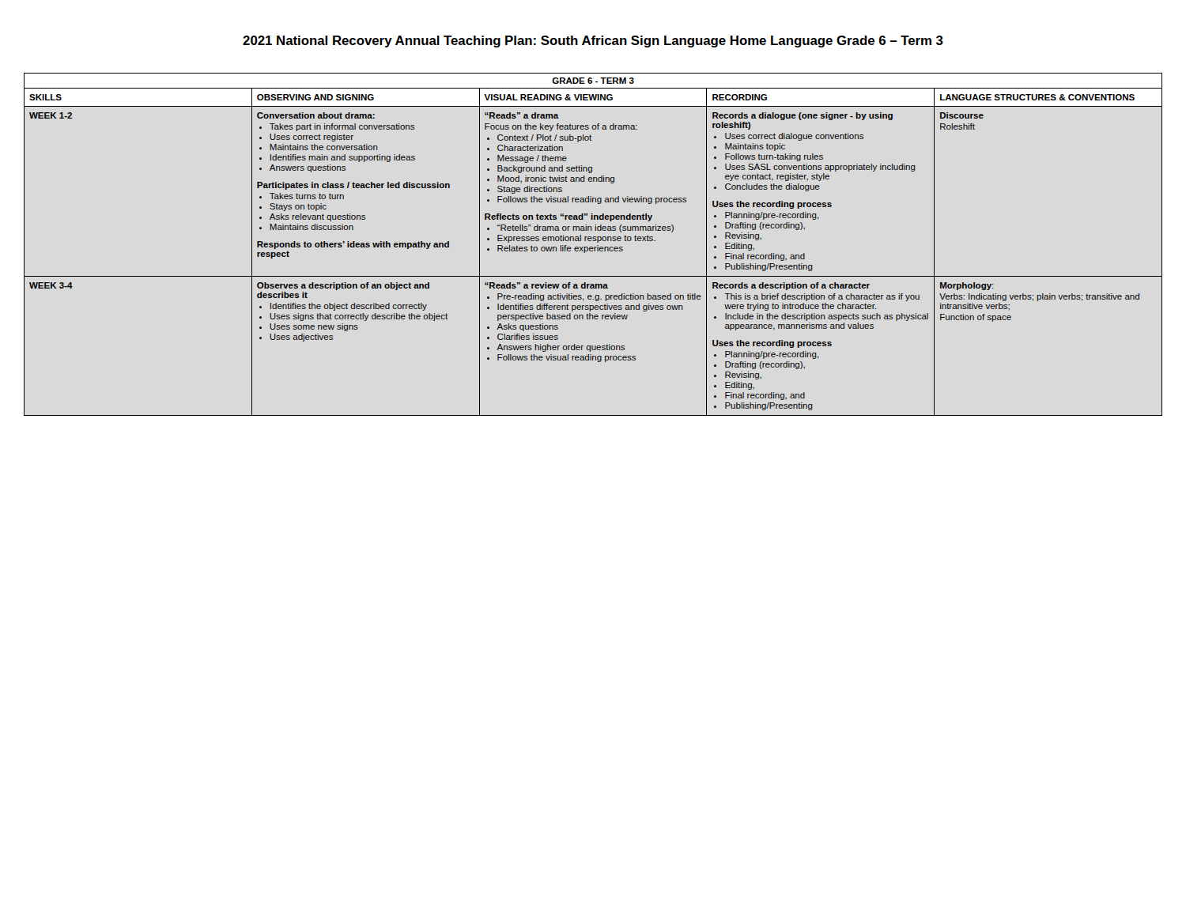2021 National Recovery Annual Teaching Plan: South African Sign Language Home Language Grade 6 – Term 3
GRADE 6 - TERM 3
| SKILLS | OBSERVING AND SIGNING | VISUAL READING & VIEWING | RECORDING | LANGUAGE STRUCTURES & CONVENTIONS |
| --- | --- | --- | --- | --- |
| WEEK 1-2 | Conversation about drama: Takes part in informal conversations Uses correct register Maintains the conversation Identifies main and supporting ideas Answers questions Participates in class / teacher led discussion Takes turns to turn Stays on topic Asks relevant questions Maintains discussion Responds to others’ ideas with empathy and respect | “Reads” a drama Focus on the key features of a drama: Context / Plot / sub-plot Characterization Message / theme Background and setting Mood, ironic twist and ending Stage directions Follows the visual reading and viewing process Reflects on texts “read” independently “Retells” drama or main ideas (summarizes) Expresses emotional response to texts. Relates to own life experiences | Records a dialogue (one signer - by using roleshift) Uses correct dialogue conventions Maintains topic Follows turn-taking rules Uses SASL conventions appropriately including eye contact, register, style Concludes the dialogue Uses the recording process Planning/pre-recording, Drafting (recording), Revising, Editing, Final recording, and Publishing/Presenting | Discourse Roleshift |
| WEEK 3-4 | Observes a description of an object and describes it Identifies the object described correctly Uses signs that correctly describe the object Uses some new signs Uses adjectives | “Reads” a review of a drama Pre-reading activities, e.g. prediction based on title Identifies different perspectives and gives own perspective based on the review Asks questions Clarifies issues Answers higher order questions Follows the visual reading process | Records a description of a character This is a brief description of a character as if you were trying to introduce the character. Include in the description aspects such as physical appearance, mannerisms and values Uses the recording process Planning/pre-recording, Drafting (recording), Revising, Editing, Final recording, and Publishing/Presenting | Morphology : Verbs: Indicating verbs; plain verbs; transitive and intransitive verbs; Function of space |